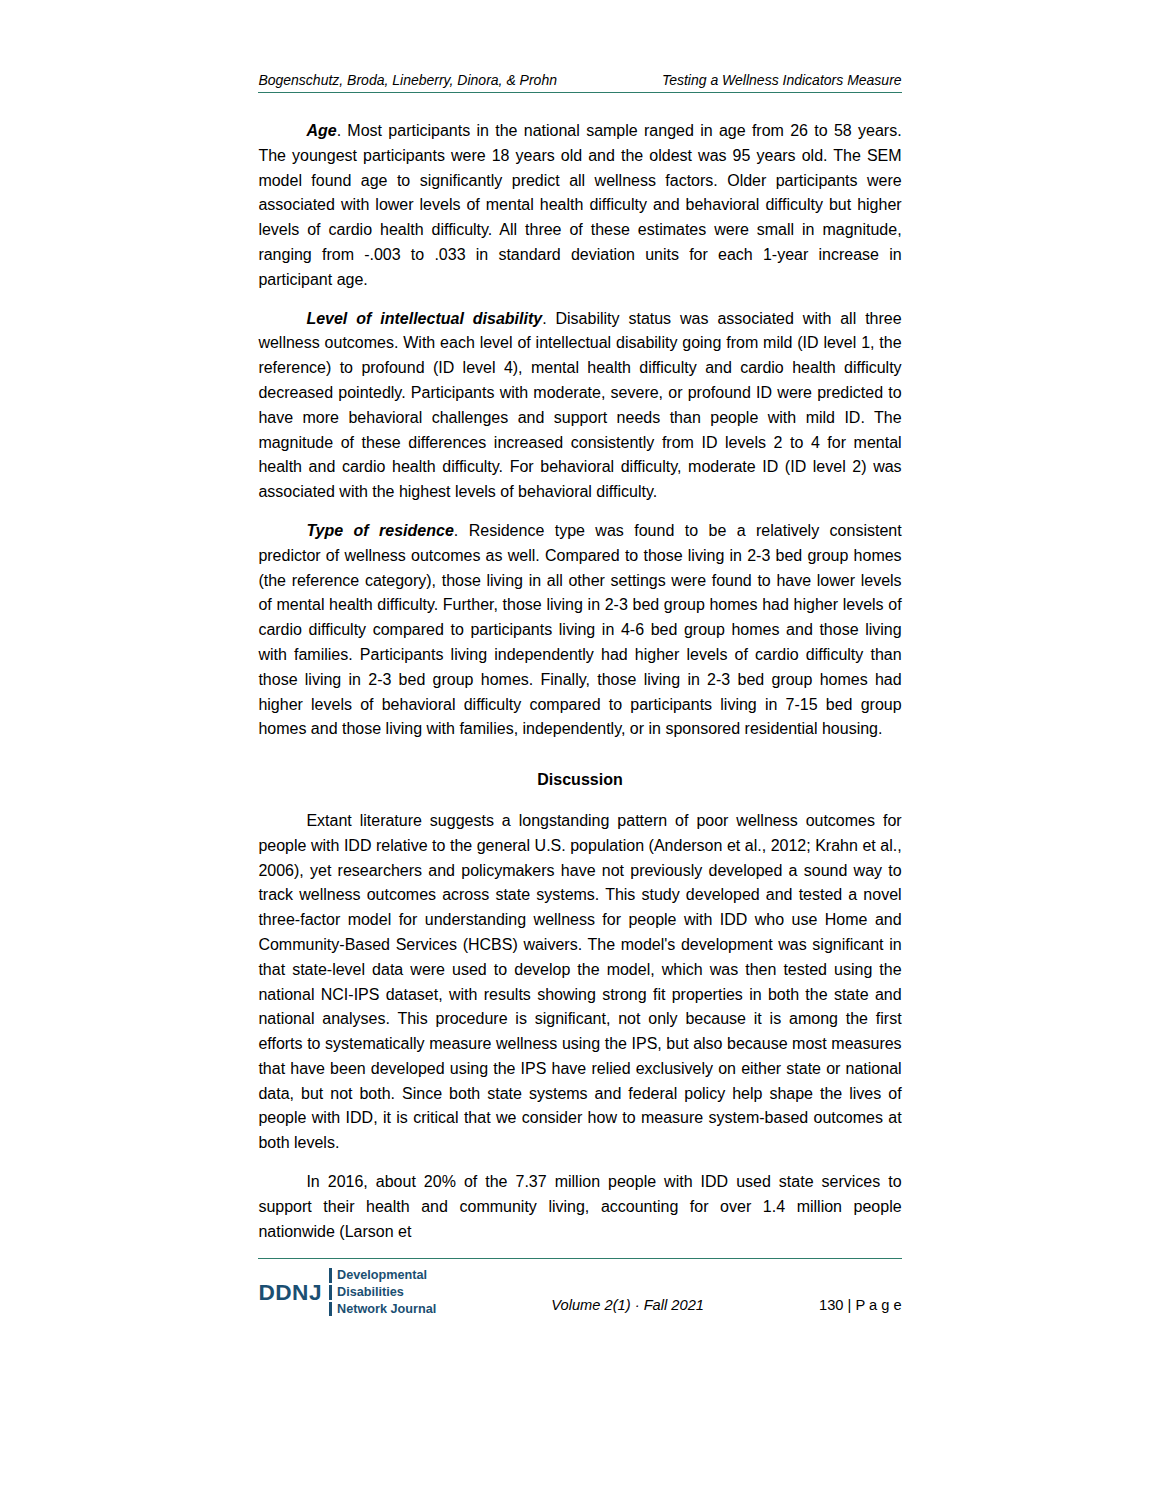Bogenschutz, Broda, Lineberry, Dinora, & Prohn
Testing a Wellness Indicators Measure
Age. Most participants in the national sample ranged in age from 26 to 58 years. The youngest participants were 18 years old and the oldest was 95 years old. The SEM model found age to significantly predict all wellness factors. Older participants were associated with lower levels of mental health difficulty and behavioral difficulty but higher levels of cardio health difficulty. All three of these estimates were small in magnitude, ranging from -.003 to .033 in standard deviation units for each 1-year increase in participant age.
Level of intellectual disability. Disability status was associated with all three wellness outcomes. With each level of intellectual disability going from mild (ID level 1, the reference) to profound (ID level 4), mental health difficulty and cardio health difficulty decreased pointedly. Participants with moderate, severe, or profound ID were predicted to have more behavioral challenges and support needs than people with mild ID. The magnitude of these differences increased consistently from ID levels 2 to 4 for mental health and cardio health difficulty. For behavioral difficulty, moderate ID (ID level 2) was associated with the highest levels of behavioral difficulty.
Type of residence. Residence type was found to be a relatively consistent predictor of wellness outcomes as well. Compared to those living in 2-3 bed group homes (the reference category), those living in all other settings were found to have lower levels of mental health difficulty. Further, those living in 2-3 bed group homes had higher levels of cardio difficulty compared to participants living in 4-6 bed group homes and those living with families. Participants living independently had higher levels of cardio difficulty than those living in 2-3 bed group homes. Finally, those living in 2-3 bed group homes had higher levels of behavioral difficulty compared to participants living in 7-15 bed group homes and those living with families, independently, or in sponsored residential housing.
Discussion
Extant literature suggests a longstanding pattern of poor wellness outcomes for people with IDD relative to the general U.S. population (Anderson et al., 2012; Krahn et al., 2006), yet researchers and policymakers have not previously developed a sound way to track wellness outcomes across state systems. This study developed and tested a novel three-factor model for understanding wellness for people with IDD who use Home and Community-Based Services (HCBS) waivers. The model's development was significant in that state-level data were used to develop the model, which was then tested using the national NCI-IPS dataset, with results showing strong fit properties in both the state and national analyses. This procedure is significant, not only because it is among the first efforts to systematically measure wellness using the IPS, but also because most measures that have been developed using the IPS have relied exclusively on either state or national data, but not both. Since both state systems and federal policy help shape the lives of people with IDD, it is critical that we consider how to measure system-based outcomes at both levels.
In 2016, about 20% of the 7.37 million people with IDD used state services to support their health and community living, accounting for over 1.4 million people nationwide (Larson et
DDNJ Developmental Disabilities Network Journal
Volume 2(1) · Fall 2021
130 | P a g e